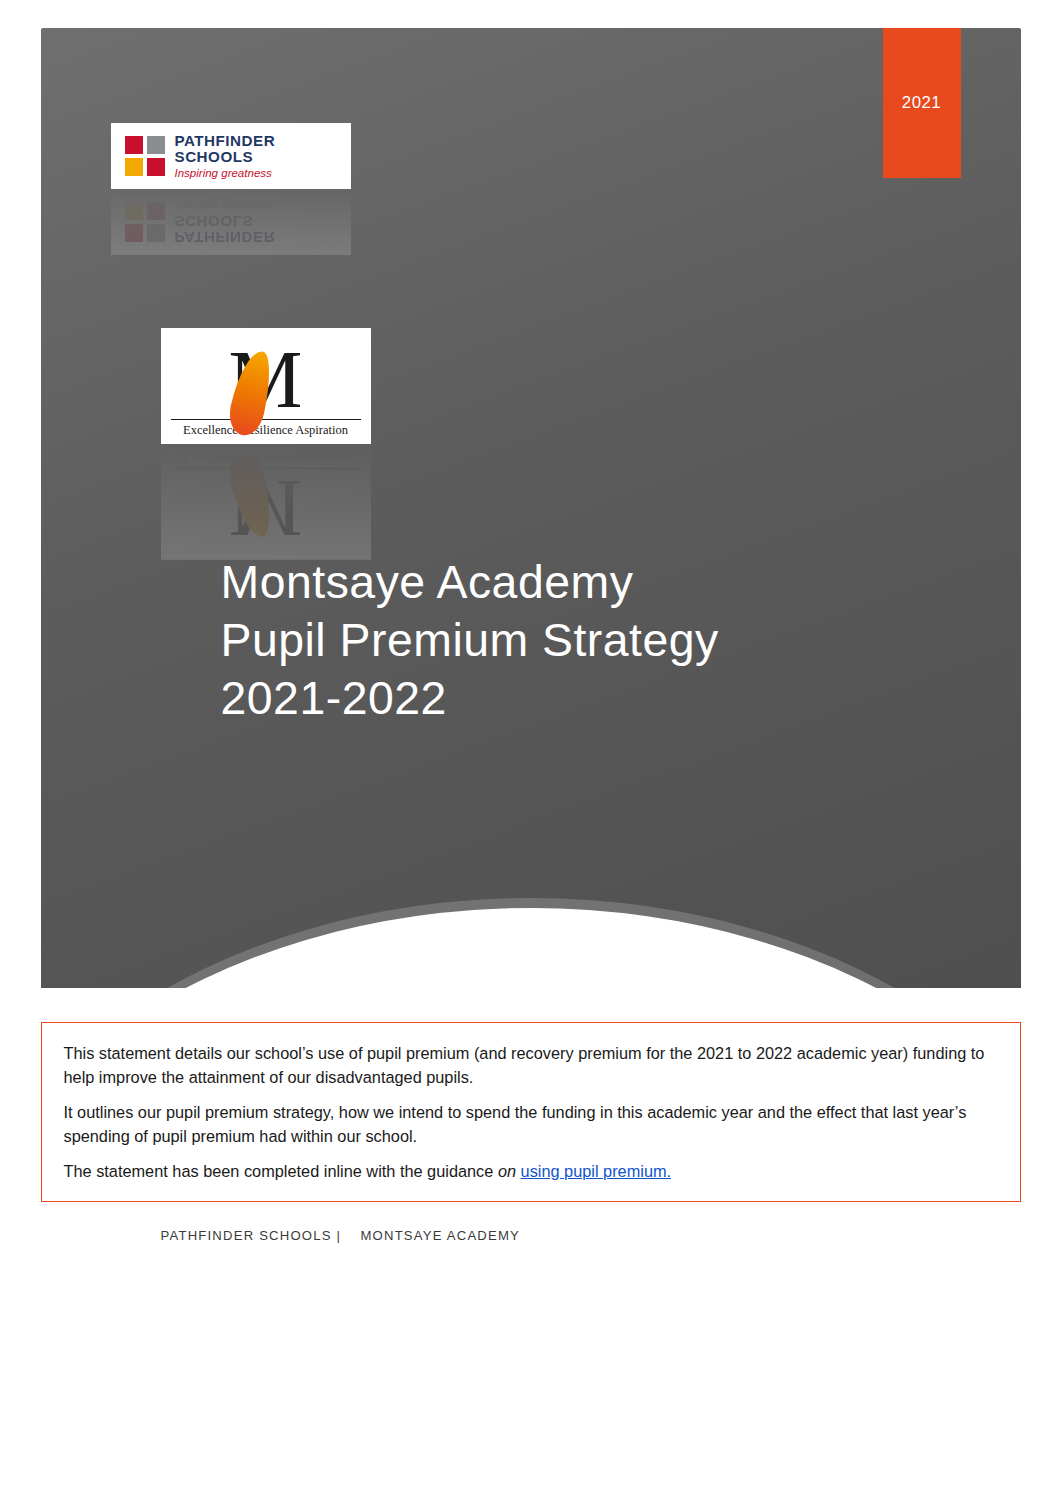2021
PATHFINDER
SCHOOLS
Inspiring greatness
PATHFINDER
SCHOOLS
Inspiring greatness
M
Excellence Resilience Aspiration
M
Excellence Resilience Aspiration
Montsaye Academy
Pupil Premium Strategy
2021-2022
This statement details our school’s use of pupil premium (and recovery premium for the 2021 to 2022 academic year) funding to help improve the attainment of our disadvantaged pupils.
It outlines our pupil premium strategy, how we intend to spend the funding in this academic year and the effect that last year’s spending of pupil premium had within our school.
The statement has been completed inline with the guidance on using pupil premium.
PATHFINDER SCHOOLS | MONTSAYE ACADEMY